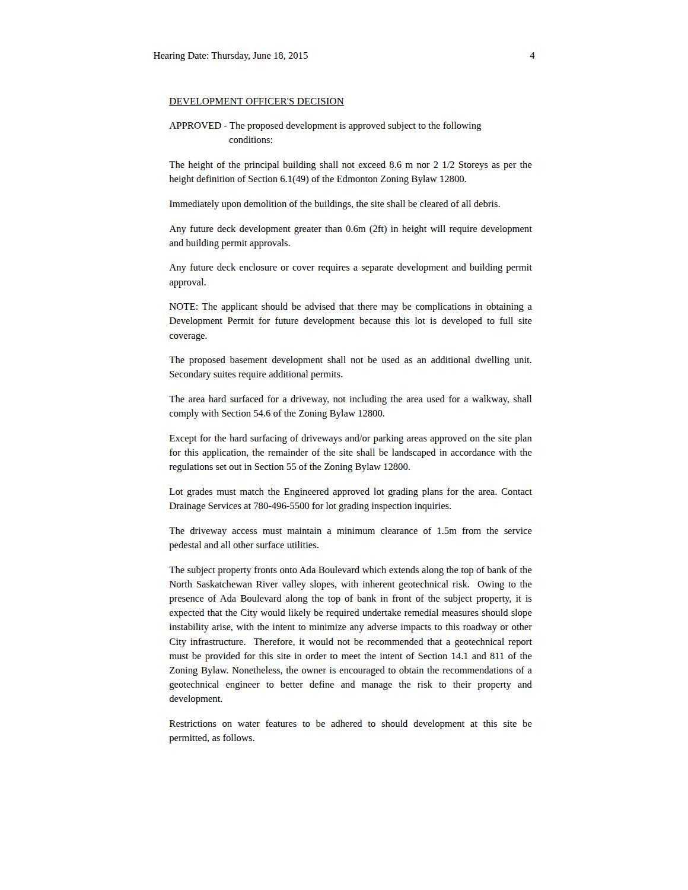Hearing Date: Thursday, June 18, 2015
4
DEVELOPMENT OFFICER'S DECISION
APPROVED - The proposed development is approved subject to the following conditions:
The height of the principal building shall not exceed 8.6 m nor 2 1/2 Storeys as per the height definition of Section 6.1(49) of the Edmonton Zoning Bylaw 12800.
Immediately upon demolition of the buildings, the site shall be cleared of all debris.
Any future deck development greater than 0.6m (2ft) in height will require development and building permit approvals.
Any future deck enclosure or cover requires a separate development and building permit approval.
NOTE: The applicant should be advised that there may be complications in obtaining a Development Permit for future development because this lot is developed to full site coverage.
The proposed basement development shall not be used as an additional dwelling unit. Secondary suites require additional permits.
The area hard surfaced for a driveway, not including the area used for a walkway, shall comply with Section 54.6 of the Zoning Bylaw 12800.
Except for the hard surfacing of driveways and/or parking areas approved on the site plan for this application, the remainder of the site shall be landscaped in accordance with the regulations set out in Section 55 of the Zoning Bylaw 12800.
Lot grades must match the Engineered approved lot grading plans for the area. Contact Drainage Services at 780-496-5500 for lot grading inspection inquiries.
The driveway access must maintain a minimum clearance of 1.5m from the service pedestal and all other surface utilities.
The subject property fronts onto Ada Boulevard which extends along the top of bank of the North Saskatchewan River valley slopes, with inherent geotechnical risk. Owing to the presence of Ada Boulevard along the top of bank in front of the subject property, it is expected that the City would likely be required undertake remedial measures should slope instability arise, with the intent to minimize any adverse impacts to this roadway or other City infrastructure. Therefore, it would not be recommended that a geotechnical report must be provided for this site in order to meet the intent of Section 14.1 and 811 of the Zoning Bylaw. Nonetheless, the owner is encouraged to obtain the recommendations of a geotechnical engineer to better define and manage the risk to their property and development.
Restrictions on water features to be adhered to should development at this site be permitted, as follows.